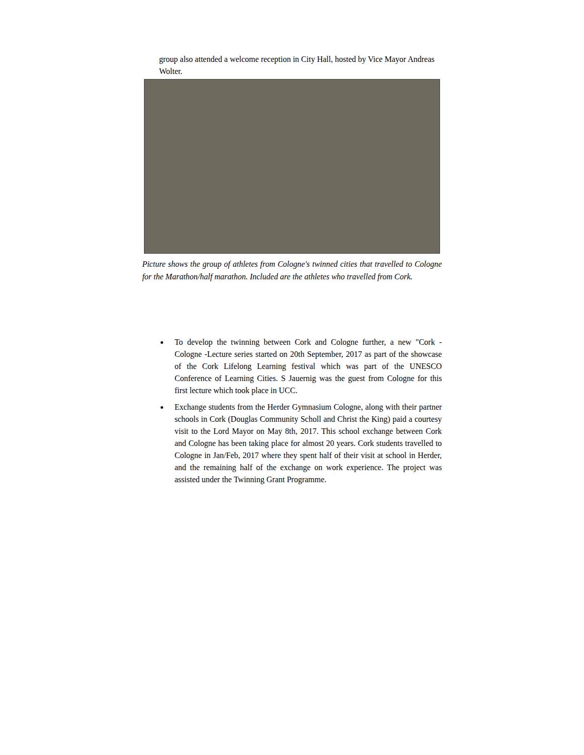group also attended a welcome reception in City Hall, hosted by Vice Mayor Andreas Wolter.
Picture shows the group of athletes from Cologne's twinned cities that travelled to Cologne for the Marathon/half marathon. Included are the athletes who travelled from Cork.
To develop the twinning between Cork and Cologne further, a new "Cork - Cologne -Lecture series started on 20th September, 2017 as part of the showcase of the Cork Lifelong Learning festival which was part of the UNESCO Conference of Learning Cities. S Jauernig was the guest from Cologne for this first lecture which took place in UCC.
Exchange students from the Herder Gymnasium Cologne, along with their partner schools in Cork (Douglas Community Scholl and Christ the King) paid a courtesy visit to the Lord Mayor on May 8th, 2017. This school exchange between Cork and Cologne has been taking place for almost 20 years. Cork students travelled to Cologne in Jan/Feb, 2017 where they spent half of their visit at school in Herder, and the remaining half of the exchange on work experience. The project was assisted under the Twinning Grant Programme.